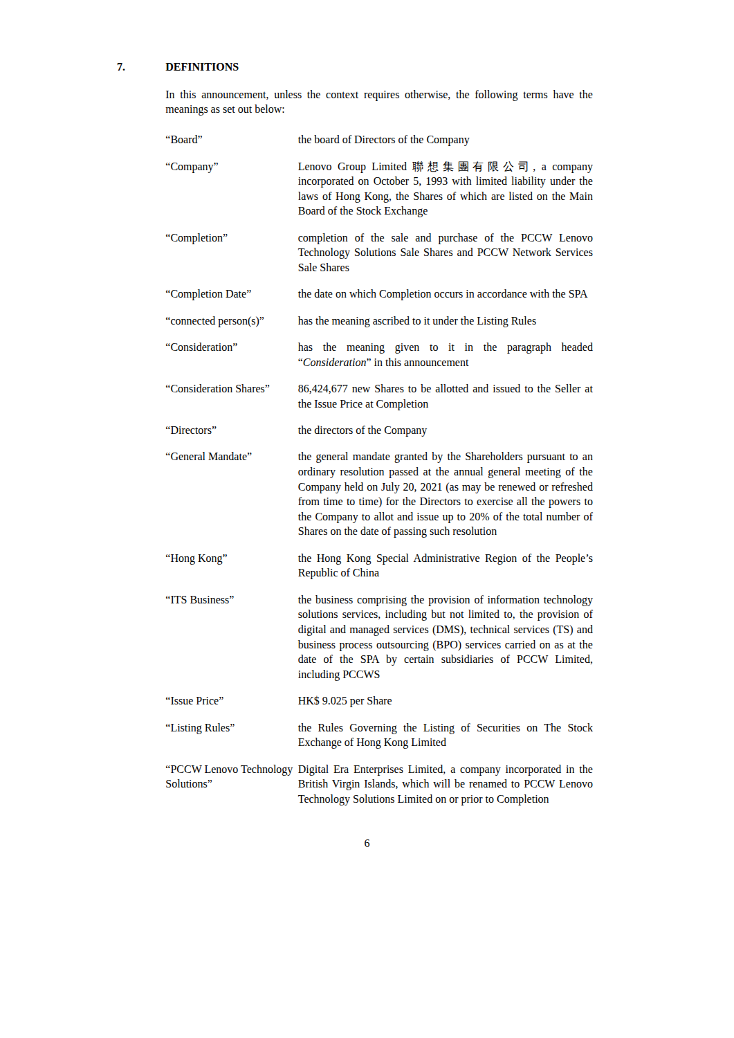7. DEFINITIONS
In this announcement, unless the context requires otherwise, the following terms have the meanings as set out below:
| “Board” | the board of Directors of the Company |
| “Company” | Lenovo Group Limited 聯想集團有限公司 , a company incorporated on October 5, 1993 with limited liability under the laws of Hong Kong, the Shares of which are listed on the Main Board of the Stock Exchange |
| “Completion” | completion of the sale and purchase of the PCCW Lenovo Technology Solutions Sale Shares and PCCW Network Services Sale Shares |
| “Completion Date” | the date on which Completion occurs in accordance with the SPA |
| “connected person(s)” | has the meaning ascribed to it under the Listing Rules |
| “Consideration” | has the meaning given to it in the paragraph headed “ Consideration ” in this announcement |
| “Consideration Shares” | 86,424,677 new Shares to be allotted and issued to the Seller at the Issue Price at Completion |
| “Directors” | the directors of the Company |
| “General Mandate” | the general mandate granted by the Shareholders pursuant to an ordinary resolution passed at the annual general meeting of the Company held on July 20, 2021 (as may be renewed or refreshed from time to time) for the Directors to exercise all the powers to the Company to allot and issue up to 20% of the total number of Shares on the date of passing such resolution |
| “Hong Kong” | the Hong Kong Special Administrative Region of the People’s Republic of China |
| “ITS Business” | the business comprising the provision of information technology solutions services, including but not limited to, the provision of digital and managed services (DMS), technical services (TS) and business process outsourcing (BPO) services carried on as at the date of the SPA by certain subsidiaries of PCCW Limited, including PCCWS |
| “Issue Price” | HK$ 9.025 per Share |
| “Listing Rules” | the Rules Governing the Listing of Securities on The Stock Exchange of Hong Kong Limited |
| “PCCW Lenovo Technology Solutions” | Digital Era Enterprises Limited, a company incorporated in the British Virgin Islands, which will be renamed to PCCW Lenovo Technology Solutions Limited on or prior to Completion |
6